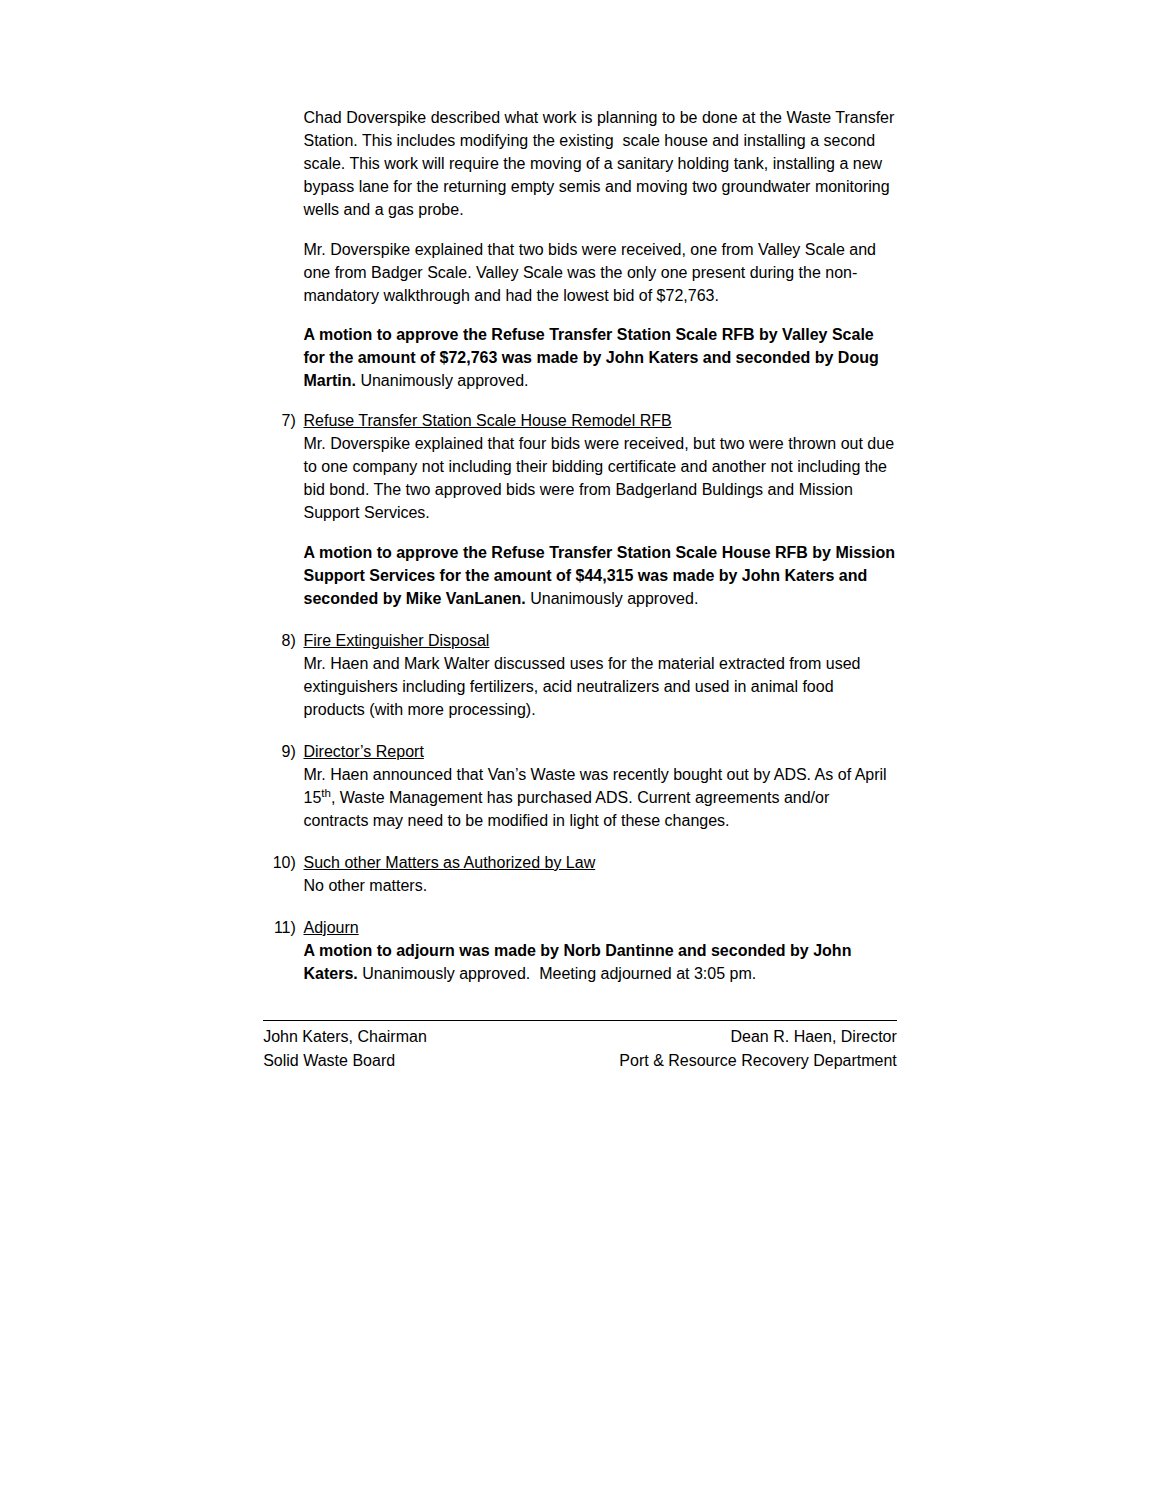Chad Doverspike described what work is planning to be done at the Waste Transfer Station. This includes modifying the existing scale house and installing a second scale. This work will require the moving of a sanitary holding tank, installing a new bypass lane for the returning empty semis and moving two groundwater monitoring wells and a gas probe.
Mr. Doverspike explained that two bids were received, one from Valley Scale and one from Badger Scale. Valley Scale was the only one present during the non-mandatory walkthrough and had the lowest bid of $72,763.
A motion to approve the Refuse Transfer Station Scale RFB by Valley Scale for the amount of $72,763 was made by John Katers and seconded by Doug Martin. Unanimously approved.
7) Refuse Transfer Station Scale House Remodel RFB
Mr. Doverspike explained that four bids were received, but two were thrown out due to one company not including their bidding certificate and another not including the bid bond. The two approved bids were from Badgerland Buldings and Mission Support Services.
A motion to approve the Refuse Transfer Station Scale House RFB by Mission Support Services for the amount of $44,315 was made by John Katers and seconded by Mike VanLanen. Unanimously approved.
8) Fire Extinguisher Disposal
Mr. Haen and Mark Walter discussed uses for the material extracted from used extinguishers including fertilizers, acid neutralizers and used in animal food products (with more processing).
9) Director’s Report
Mr. Haen announced that Van’s Waste was recently bought out by ADS. As of April 15th, Waste Management has purchased ADS. Current agreements and/or contracts may need to be modified in light of these changes.
10) Such other Matters as Authorized by Law
No other matters.
11) Adjourn
A motion to adjourn was made by Norb Dantinne and seconded by John Katers. Unanimously approved. Meeting adjourned at 3:05 pm.
John Katers, Chairman
Dean R. Haen, Director
Solid Waste Board
Port & Resource Recovery Department